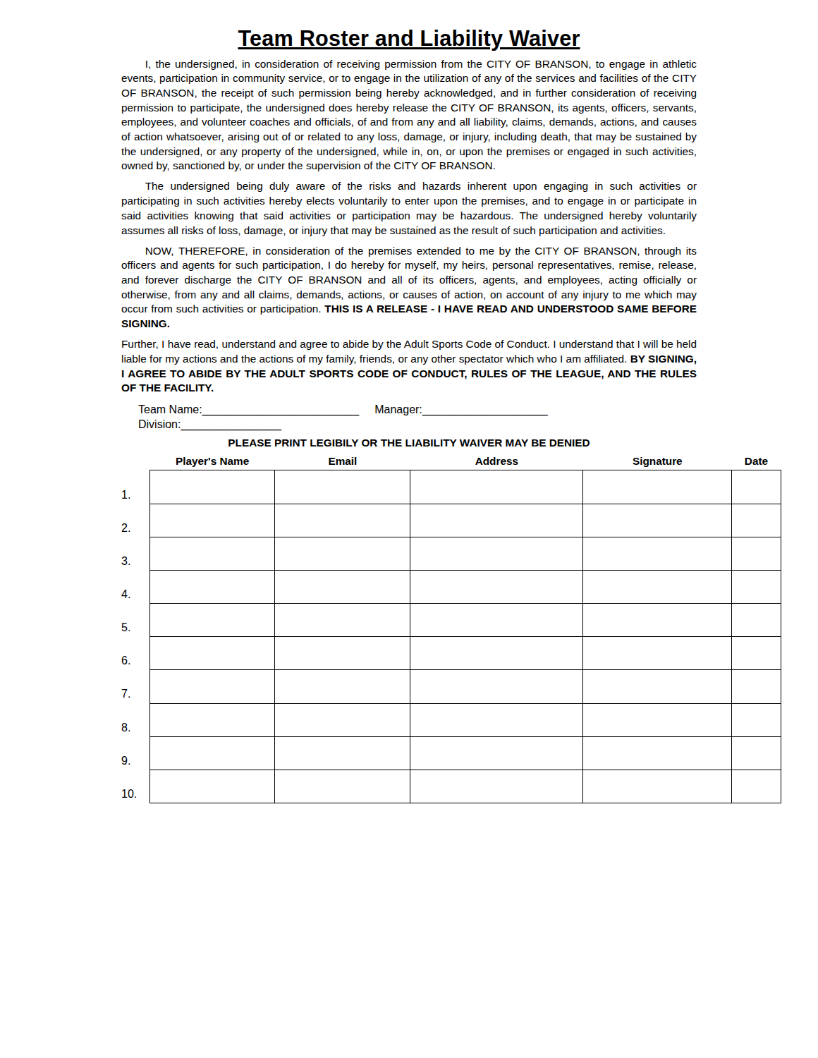Team Roster and Liability Waiver
I, the undersigned, in consideration of receiving permission from the CITY OF BRANSON, to engage in athletic events, participation in community service, or to engage in the utilization of any of the services and facilities of the CITY OF BRANSON, the receipt of such permission being hereby acknowledged, and in further consideration of receiving permission to participate, the undersigned does hereby release the CITY OF BRANSON, its agents, officers, servants, employees, and volunteer coaches and officials, of and from any and all liability, claims, demands, actions, and causes of action whatsoever, arising out of or related to any loss, damage, or injury, including death, that may be sustained by the undersigned, or any property of the undersigned, while in, on, or upon the premises or engaged in such activities, owned by, sanctioned by, or under the supervision of the CITY OF BRANSON.
The undersigned being duly aware of the risks and hazards inherent upon engaging in such activities or participating in such activities hereby elects voluntarily to enter upon the premises, and to engage in or participate in said activities knowing that said activities or participation may be hazardous. The undersigned hereby voluntarily assumes all risks of loss, damage, or injury that may be sustained as the result of such participation and activities.
NOW, THEREFORE, in consideration of the premises extended to me by the CITY OF BRANSON, through its officers and agents for such participation, I do hereby for myself, my heirs, personal representatives, remise, release, and forever discharge the CITY OF BRANSON and all of its officers, agents, and employees, acting officially or otherwise, from any and all claims, demands, actions, or causes of action, on account of any injury to me which may occur from such activities or participation. THIS IS A RELEASE - I HAVE READ AND UNDERSTOOD SAME BEFORE SIGNING.
Further, I have read, understand and agree to abide by the Adult Sports Code of Conduct. I understand that I will be held liable for my actions and the actions of my family, friends, or any other spectator which who I am affiliated. BY SIGNING, I AGREE TO ABIDE BY THE ADULT SPORTS CODE OF CONDUCT, RULES OF THE LEAGUE, AND THE RULES OF THE FACILITY.
Team Name:_________________________ Manager:____________________ Division:________________
PLEASE PRINT LEGIBILY OR THE LIABILITY WAIVER MAY BE DENIED
| | Player's Name | Email | Address | Signature | Date |
| --- | --- | --- | --- | --- | --- |
| 1. | | | | | |
| 2. | | | | | |
| 3. | | | | | |
| 4. | | | | | |
| 5. | | | | | |
| 6. | | | | | |
| 7. | | | | | |
| 8. | | | | | |
| 9. | | | | | |
| 10. | | | | | |